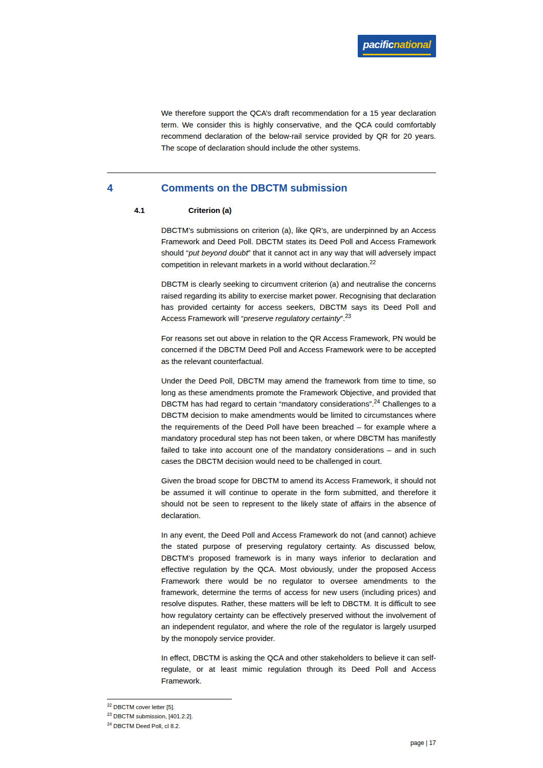pacific national
We therefore support the QCA’s draft recommendation for a 15 year declaration term. We consider this is highly conservative, and the QCA could comfortably recommend declaration of the below-rail service provided by QR for 20 years. The scope of declaration should include the other systems.
4 Comments on the DBCTM submission
4.1 Criterion (a)
DBCTM’s submissions on criterion (a), like QR’s, are underpinned by an Access Framework and Deed Poll. DBCTM states its Deed Poll and Access Framework should “put beyond doubt” that it cannot act in any way that will adversely impact competition in relevant markets in a world without declaration.22
DBCTM is clearly seeking to circumvent criterion (a) and neutralise the concerns raised regarding its ability to exercise market power. Recognising that declaration has provided certainty for access seekers, DBCTM says its Deed Poll and Access Framework will “preserve regulatory certainty”.23
For reasons set out above in relation to the QR Access Framework, PN would be concerned if the DBCTM Deed Poll and Access Framework were to be accepted as the relevant counterfactual.
Under the Deed Poll, DBCTM may amend the framework from time to time, so long as these amendments promote the Framework Objective, and provided that DBCTM has had regard to certain “mandatory considerations”.24 Challenges to a DBCTM decision to make amendments would be limited to circumstances where the requirements of the Deed Poll have been breached – for example where a mandatory procedural step has not been taken, or where DBCTM has manifestly failed to take into account one of the mandatory considerations – and in such cases the DBCTM decision would need to be challenged in court.
Given the broad scope for DBCTM to amend its Access Framework, it should not be assumed it will continue to operate in the form submitted, and therefore it should not be seen to represent to the likely state of affairs in the absence of declaration.
In any event, the Deed Poll and Access Framework do not (and cannot) achieve the stated purpose of preserving regulatory certainty. As discussed below, DBCTM’s proposed framework is in many ways inferior to declaration and effective regulation by the QCA. Most obviously, under the proposed Access Framework there would be no regulator to oversee amendments to the framework, determine the terms of access for new users (including prices) and resolve disputes. Rather, these matters will be left to DBCTM. It is difficult to see how regulatory certainty can be effectively preserved without the involvement of an independent regulator, and where the role of the regulator is largely usurped by the monopoly service provider.
In effect, DBCTM is asking the QCA and other stakeholders to believe it can self-regulate, or at least mimic regulation through its Deed Poll and Access Framework.
22 DBCTM cover letter [5].
23 DBCTM submission, [401.2.2].
24 DBCTM Deed Poll, cl 8.2.
page | 17